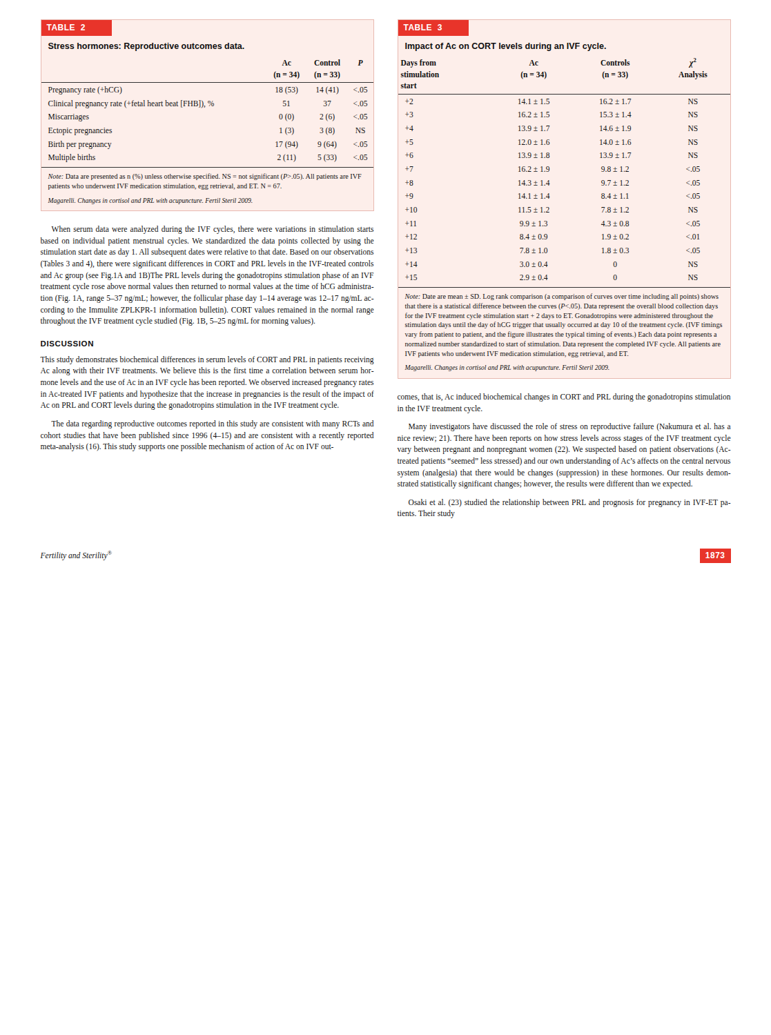TABLE 2
Stress hormones: Reproductive outcomes data.
| | Ac (n = 34) | Control (n = 33) | P |
| --- | --- | --- | --- |
| Pregnancy rate (+hCG) | 18 (53) | 14 (41) | <.05 |
| Clinical pregnancy rate (+fetal heart beat [FHB]), % | 51 | 37 | <.05 |
| Miscarriages | 0 (0) | 2 (6) | <.05 |
| Ectopic pregnancies | 1 (3) | 3 (8) | NS |
| Birth per pregnancy | 17 (94) | 9 (64) | <.05 |
| Multiple births | 2 (11) | 5 (33) | <.05 |
Note: Data are presented as n (%) unless otherwise specified. NS = not significant (P>.05). All patients are IVF patients who underwent IVF medication stimulation, egg retrieval, and ET. N = 67.
Magarelli. Changes in cortisol and PRL with acupuncture. Fertil Steril 2009.
When serum data were analyzed during the IVF cycles, there were variations in stimulation starts based on individual patient menstrual cycles. We standardized the data points collected by using the stimulation start date as day 1. All subsequent dates were relative to that date. Based on our observations (Tables 3 and 4), there were significant differences in CORT and PRL levels in the IVF-treated controls and Ac group (see Fig.1A and 1B)The PRL levels during the gonadotropins stimulation phase of an IVF treatment cycle rose above normal values then returned to normal values at the time of hCG administration (Fig. 1A, range 5–37 ng/mL; however, the follicular phase day 1–14 average was 12–17 ng/mL according to the Immulite ZPLKPR-1 information bulletin). CORT values remained in the normal range throughout the IVF treatment cycle studied (Fig. 1B, 5–25 ng/mL for morning values).
Discussion
This study demonstrates biochemical differences in serum levels of CORT and PRL in patients receiving Ac along with their IVF treatments. We believe this is the first time a correlation between serum hormone levels and the use of Ac in an IVF cycle has been reported. We observed increased pregnancy rates in Ac-treated IVF patients and hypothesize that the increase in pregnancies is the result of the impact of Ac on PRL and CORT levels during the gonadotropins stimulation in the IVF treatment cycle.
The data regarding reproductive outcomes reported in this study are consistent with many RCTs and cohort studies that have been published since 1996 (4–15) and are consistent with a recently reported meta-analysis (16). This study supports one possible mechanism of action of Ac on IVF out-
TABLE 3
Impact of Ac on CORT levels during an IVF cycle.
| Days from stimulation start | Ac (n = 34) | Controls (n = 33) | χ 2 Analysis |
| --- | --- | --- | --- |
| +2 | 14.1 ± 1.5 | 16.2 ± 1.7 | NS |
| +3 | 16.2 ± 1.5 | 15.3 ± 1.4 | NS |
| +4 | 13.9 ± 1.7 | 14.6 ± 1.9 | NS |
| +5 | 12.0 ± 1.6 | 14.0 ± 1.6 | NS |
| +6 | 13.9 ± 1.8 | 13.9 ± 1.7 | NS |
| +7 | 16.2 ± 1.9 | 9.8 ± 1.2 | <.05 |
| +8 | 14.3 ± 1.4 | 9.7 ± 1.2 | <.05 |
| +9 | 14.1 ± 1.4 | 8.4 ± 1.1 | <.05 |
| +10 | 11.5 ± 1.2 | 7.8 ± 1.2 | NS |
| +11 | 9.9 ± 1.3 | 4.3 ± 0.8 | <.05 |
| +12 | 8.4 ± 0.9 | 1.9 ± 0.2 | <.01 |
| +13 | 7.8 ± 1.0 | 1.8 ± 0.3 | <.05 |
| +14 | 3.0 ± 0.4 | 0 | NS |
| +15 | 2.9 ± 0.4 | 0 | NS |
Note: Date are mean ± SD. Log rank comparison (a comparison of curves over time including all points) shows that there is a statistical difference between the curves (P<.05). Data represent the overall blood collection days for the IVF treatment cycle stimulation start + 2 days to ET. Gonadotropins were administered throughout the stimulation days until the day of hCG trigger that usually occurred at day 10 of the treatment cycle. (IVF timings vary from patient to patient, and the figure illustrates the typical timing of events.) Each data point represents a normalized number standardized to start of stimulation. Data represent the completed IVF cycle. All patients are IVF patients who underwent IVF medication stimulation, egg retrieval, and ET.
Magarelli. Changes in cortisol and PRL with acupuncture. Fertil Steril 2009.
comes, that is, Ac induced biochemical changes in CORT and PRL during the gonadotropins stimulation in the IVF treatment cycle.
Many investigators have discussed the role of stress on reproductive failure (Nakumura et al. has a nice review; 21). There have been reports on how stress levels across stages of the IVF treatment cycle vary between pregnant and nonpregnant women (22). We suspected based on patient observations (Ac-treated patients “seemed” less stressed) and our own understanding of Ac’s affects on the central nervous system (analgesia) that there would be changes (suppression) in these hormones. Our results demonstrated statistically significant changes; however, the results were different than we expected.
Osaki et al. (23) studied the relationship between PRL and prognosis for pregnancy in IVF-ET patients. Their study
Fertility and Sterility®
1873